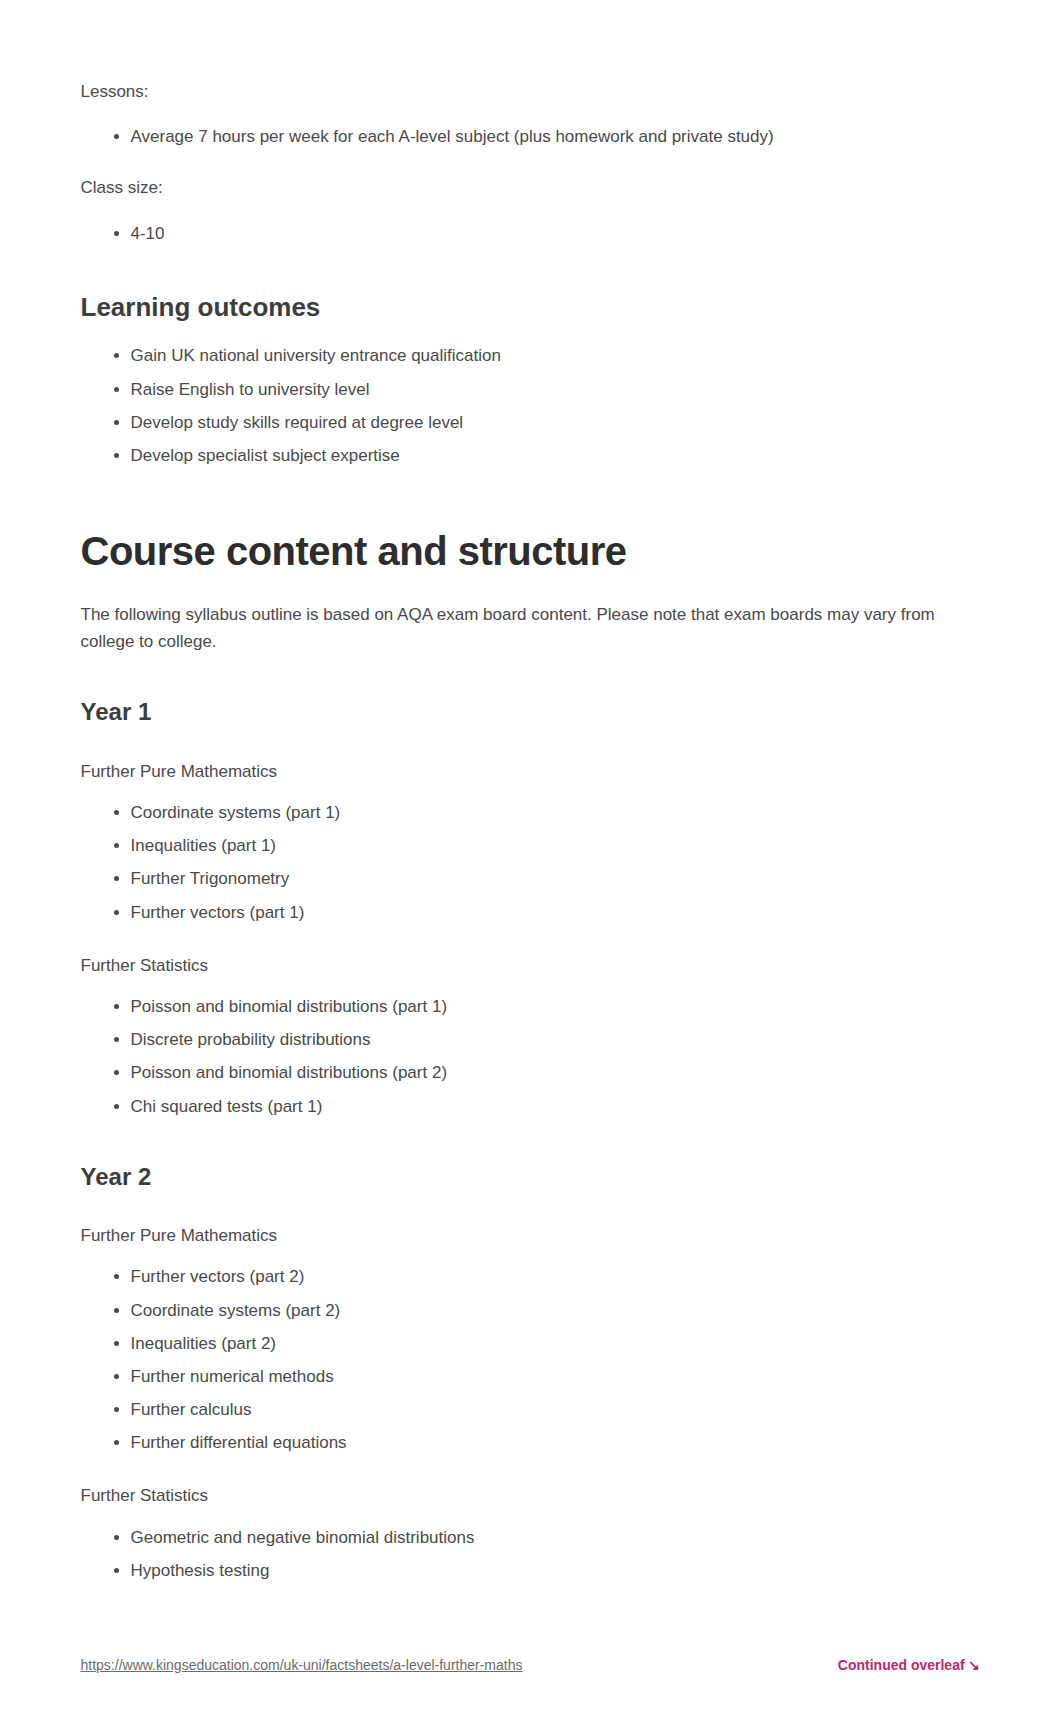Lessons:
Average 7 hours per week for each A-level subject (plus homework and private study)
Class size:
4-10
Learning outcomes
Gain UK national university entrance qualification
Raise English to university level
Develop study skills required at degree level
Develop specialist subject expertise
Course content and structure
The following syllabus outline is based on AQA exam board content. Please note that exam boards may vary from college to college.
Year 1
Further Pure Mathematics
Coordinate systems (part 1)
Inequalities (part 1)
Further Trigonometry
Further vectors (part 1)
Further Statistics
Poisson and binomial distributions (part 1)
Discrete probability distributions
Poisson and binomial distributions (part 2)
Chi squared tests (part 1)
Year 2
Further Pure Mathematics
Further vectors (part 2)
Coordinate systems (part 2)
Inequalities (part 2)
Further numerical methods
Further calculus
Further differential equations
Further Statistics
Geometric and negative binomial distributions
Hypothesis testing
https://www.kingseducation.com/uk-uni/factsheets/a-level-further-maths Continued overleaf ↘